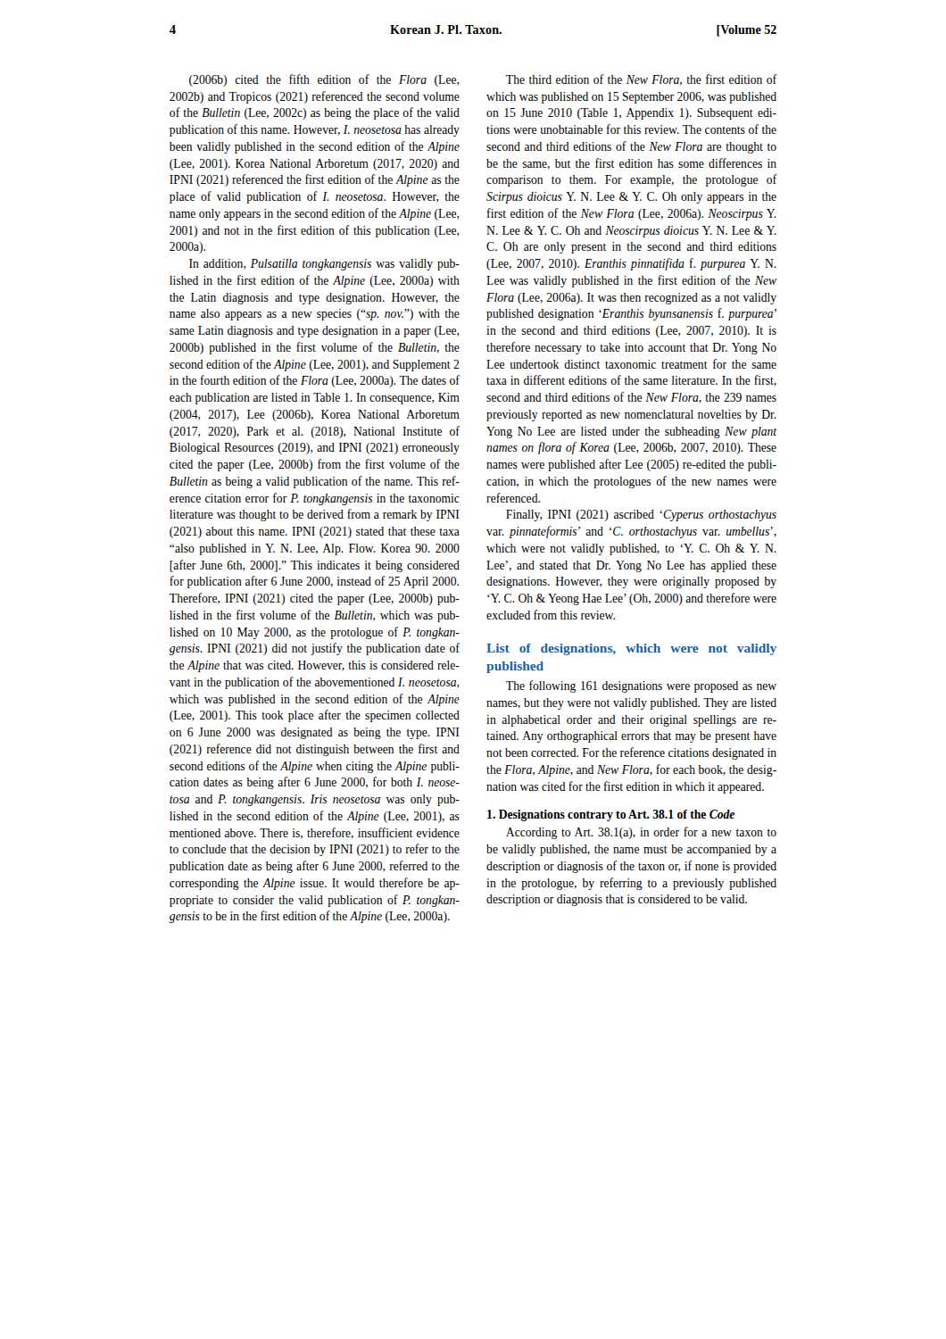4 Korean J. Pl. Taxon. [Volume 52
(2006b) cited the fifth edition of the Flora (Lee, 2002b) and Tropicos (2021) referenced the second volume of the Bulletin (Lee, 2002c) as being the place of the valid publication of this name. However, I. neosetosa has already been validly published in the second edition of the Alpine (Lee, 2001). Korea National Arboretum (2017, 2020) and IPNI (2021) referenced the first edition of the Alpine as the place of valid publication of I. neosetosa. However, the name only appears in the second edition of the Alpine (Lee, 2001) and not in the first edition of this publication (Lee, 2000a).
In addition, Pulsatilla tongkangensis was validly published in the first edition of the Alpine (Lee, 2000a) with the Latin diagnosis and type designation. However, the name also appears as a new species (“sp. nov.”) with the same Latin diagnosis and type designation in a paper (Lee, 2000b) published in the first volume of the Bulletin, the second edition of the Alpine (Lee, 2001), and Supplement 2 in the fourth edition of the Flora (Lee, 2000a). The dates of each publication are listed in Table 1. In consequence, Kim (2004, 2017), Lee (2006b), Korea National Arboretum (2017, 2020), Park et al. (2018), National Institute of Biological Resources (2019), and IPNI (2021) erroneously cited the paper (Lee, 2000b) from the first volume of the Bulletin as being a valid publication of the name. This reference citation error for P. tongkangensis in the taxonomic literature was thought to be derived from a remark by IPNI (2021) about this name. IPNI (2021) stated that these taxa “also published in Y. N. Lee, Alp. Flow. Korea 90. 2000 [after June 6th, 2000].” This indicates it being considered for publication after 6 June 2000, instead of 25 April 2000. Therefore, IPNI (2021) cited the paper (Lee, 2000b) published in the first volume of the Bulletin, which was published on 10 May 2000, as the protologue of P. tongkangensis. IPNI (2021) did not justify the publication date of the Alpine that was cited. However, this is considered relevant in the publication of the abovementioned I. neosetosa, which was published in the second edition of the Alpine (Lee, 2001). This took place after the specimen collected on 6 June 2000 was designated as being the type. IPNI (2021) reference did not distinguish between the first and second editions of the Alpine when citing the Alpine publication dates as being after 6 June 2000, for both I. neosetosa and P. tongkangensis. Iris neosetosa was only published in the second edition of the Alpine (Lee, 2001), as mentioned above. There is, therefore, insufficient evidence to conclude that the decision by IPNI (2021) to refer to the publication date as being after 6 June 2000, referred to the corresponding the Alpine issue. It would therefore be appropriate to consider the valid publication of P. tongkangensis to be in the first edition of the Alpine (Lee, 2000a).
The third edition of the New Flora, the first edition of which was published on 15 September 2006, was published on 15 June 2010 (Table 1, Appendix 1). Subsequent editions were unobtainable for this review. The contents of the second and third editions of the New Flora are thought to be the same, but the first edition has some differences in comparison to them. For example, the protologue of Scirpus dioicus Y. N. Lee & Y. C. Oh only appears in the first edition of the New Flora (Lee, 2006a). Neoscirpus Y. N. Lee & Y. C. Oh and Neoscirpus dioicus Y. N. Lee & Y. C. Oh are only present in the second and third editions (Lee, 2007, 2010). Eranthis pinnatifida f. purpurea Y. N. Lee was validly published in the first edition of the New Flora (Lee, 2006a). It was then recognized as a not validly published designation ‘Eranthis byunsanensis f. purpurea’ in the second and third editions (Lee, 2007, 2010). It is therefore necessary to take into account that Dr. Yong No Lee undertook distinct taxonomic treatment for the same taxa in different editions of the same literature. In the first, second and third editions of the New Flora, the 239 names previously reported as new nomenclatural novelties by Dr. Yong No Lee are listed under the subheading New plant names on flora of Korea (Lee, 2006b, 2007, 2010). These names were published after Lee (2005) re-edited the publication, in which the protologues of the new names were referenced.
Finally, IPNI (2021) ascribed ‘Cyperus orthostachyus var. pinnateformis’ and ‘C. orthostachyus var. umbellus’, which were not validly published, to ‘Y. C. Oh & Y. N. Lee’, and stated that Dr. Yong No Lee has applied these designations. However, they were originally proposed by ‘Y. C. Oh & Yeong Hae Lee’ (Oh, 2000) and therefore were excluded from this review.
List of designations, which were not validly published
The following 161 designations were proposed as new names, but they were not validly published. They are listed in alphabetical order and their original spellings are retained. Any orthographical errors that may be present have not been corrected. For the reference citations designated in the Flora, Alpine, and New Flora, for each book, the designation was cited for the first edition in which it appeared.
1. Designations contrary to Art. 38.1 of the Code
According to Art. 38.1(a), in order for a new taxon to be validly published, the name must be accompanied by a description or diagnosis of the taxon or, if none is provided in the protologue, by referring to a previously published description or diagnosis that is considered to be valid.